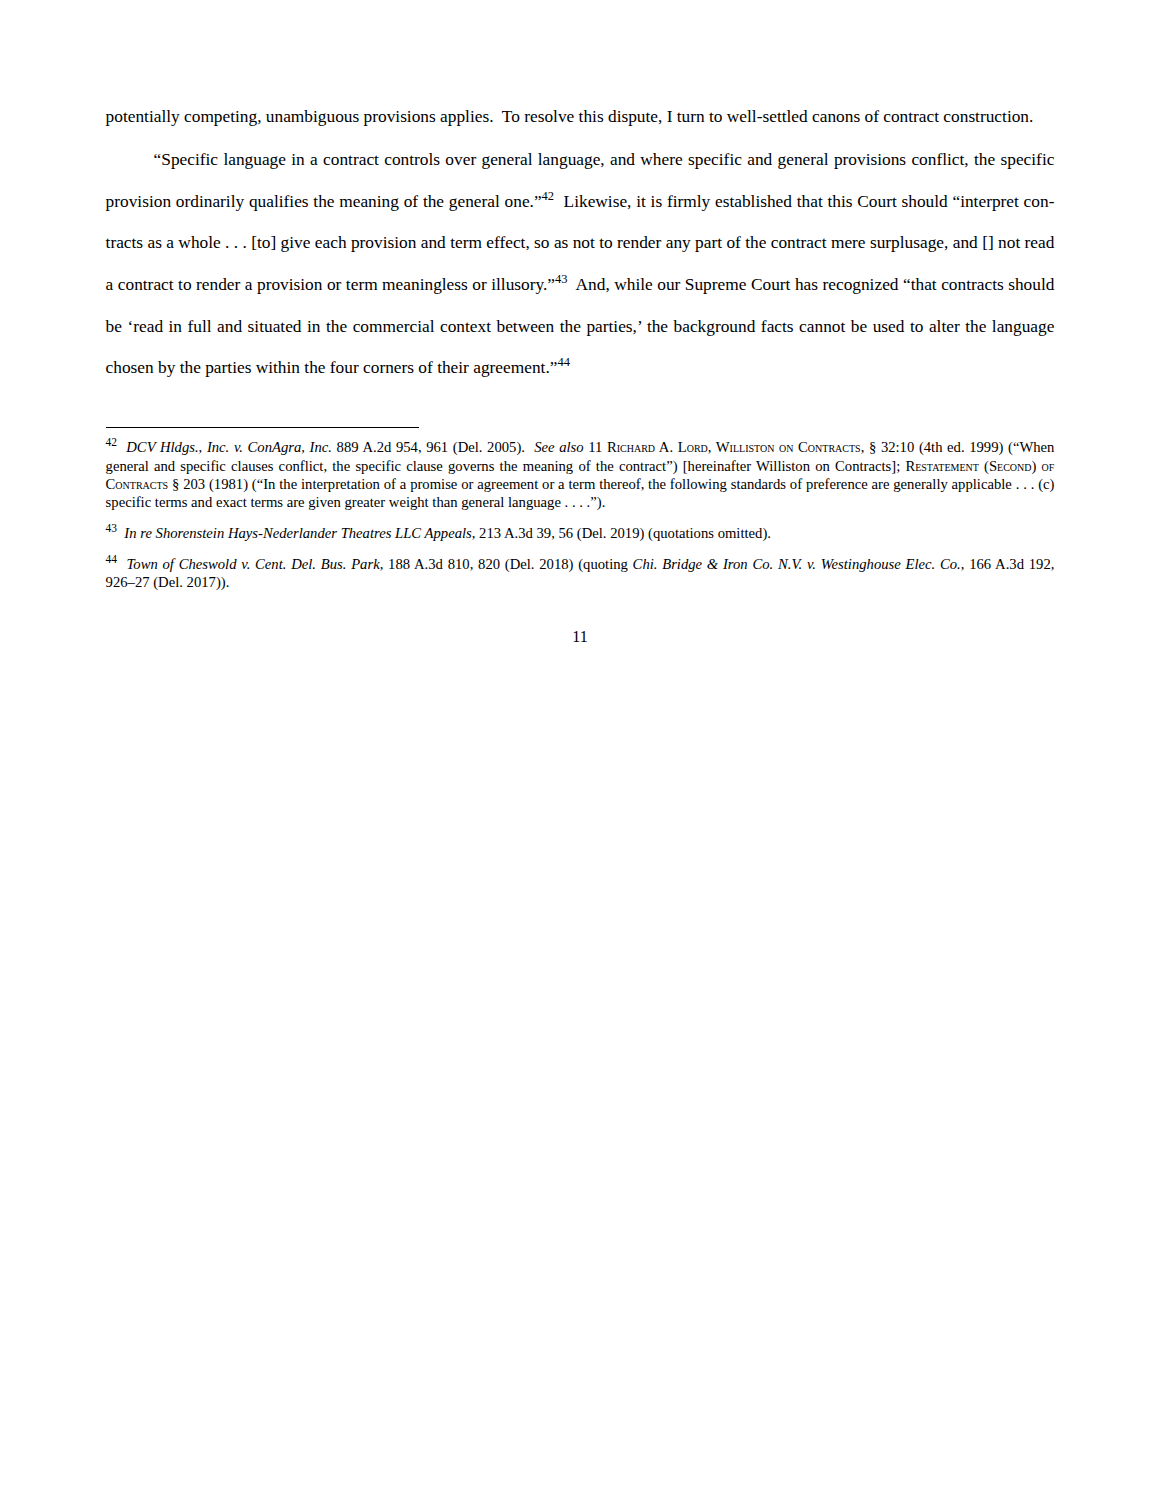potentially competing, unambiguous provisions applies. To resolve this dispute, I turn to well-settled canons of contract construction.
“Specific language in a contract controls over general language, and where specific and general provisions conflict, the specific provision ordinarily qualifies the meaning of the general one.”42 Likewise, it is firmly established that this Court should “interpret contracts as a whole . . . [to] give each provision and term effect, so as not to render any part of the contract mere surplusage, and [] not read a contract to render a provision or term meaningless or illusory.”43 And, while our Supreme Court has recognized “that contracts should be ‘read in full and situated in the commercial context between the parties,’ the background facts cannot be used to alter the language chosen by the parties within the four corners of their agreement.”44
42 DCV Hldgs., Inc. v. ConAgra, Inc. 889 A.2d 954, 961 (Del. 2005). See also 11 Richard A. Lord, Williston on Contracts, § 32:10 (4th ed. 1999) (“When general and specific clauses conflict, the specific clause governs the meaning of the contract”) [hereinafter Williston on Contracts]; Restatement (Second) of Contracts § 203 (1981) (“In the interpretation of a promise or agreement or a term thereof, the following standards of preference are generally applicable . . . (c) specific terms and exact terms are given greater weight than general language . . . .”).
43 In re Shorenstein Hays-Nederlander Theatres LLC Appeals, 213 A.3d 39, 56 (Del. 2019) (quotations omitted).
44 Town of Cheswold v. Cent. Del. Bus. Park, 188 A.3d 810, 820 (Del. 2018) (quoting Chi. Bridge & Iron Co. N.V. v. Westinghouse Elec. Co., 166 A.3d 192, 926–27 (Del. 2017)).
11